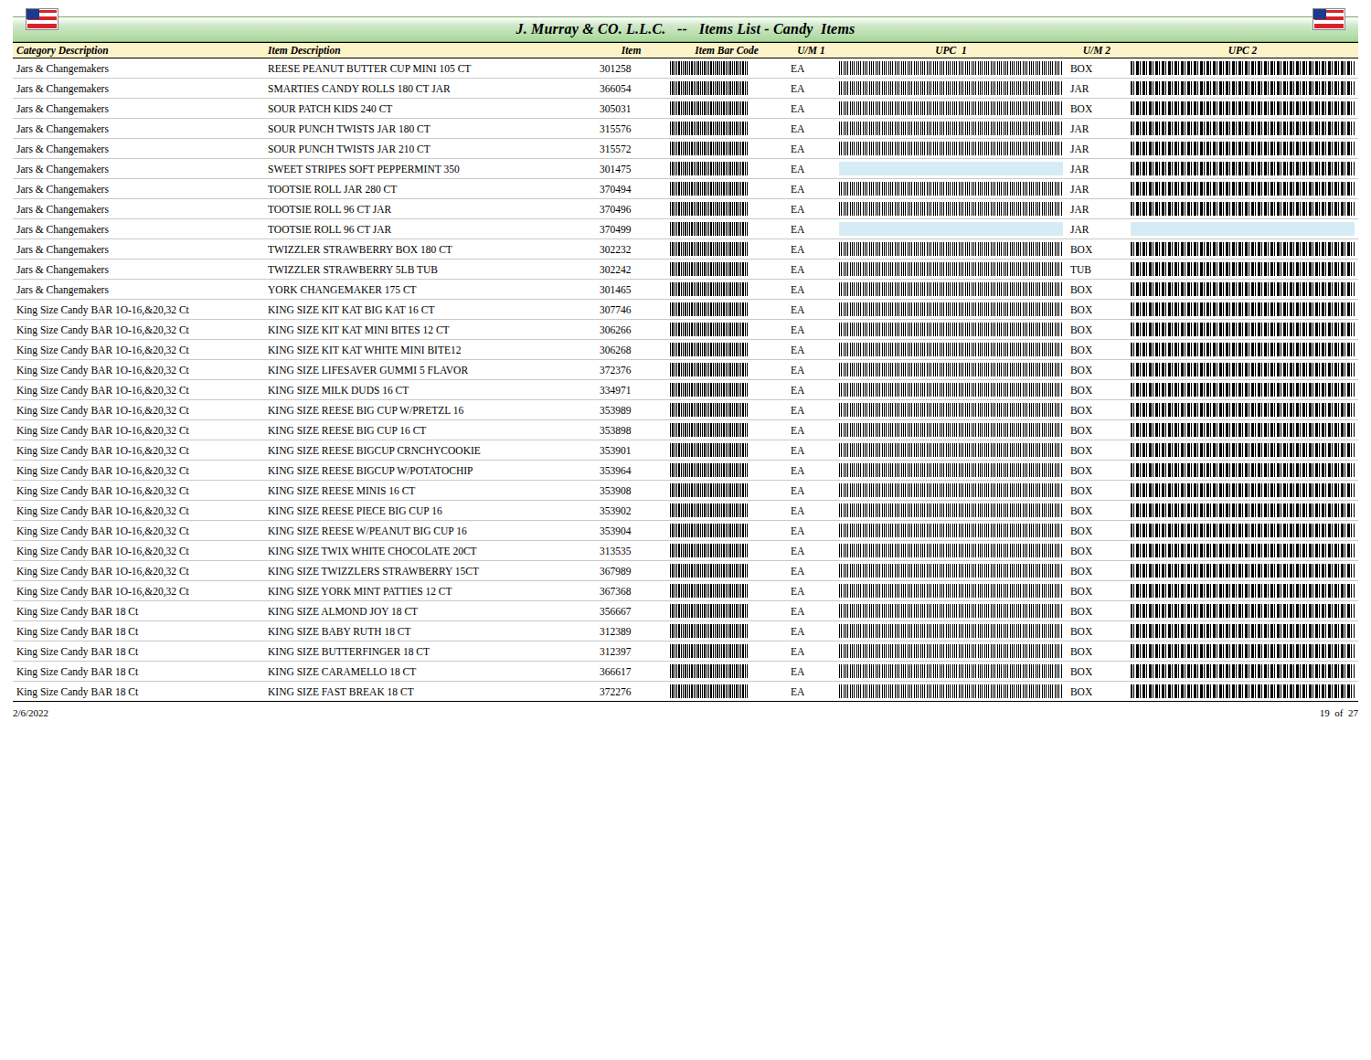J. Murray & CO. L.L.C. -- Items List - Candy Items
| Category Description | Item Description | Item | Item Bar Code | U/M 1 | UPC 1 | U/M 2 | UPC 2 |
| --- | --- | --- | --- | --- | --- | --- | --- |
| Jars & Changemakers | REESE PEANUT BUTTER CUP MINI 105 CT | 301258 | | EA | | BOX | |
| Jars & Changemakers | SMARTIES CANDY ROLLS 180 CT JAR | 366054 | | EA | | JAR | |
| Jars & Changemakers | SOUR PATCH KIDS 240 CT | 305031 | | EA | | BOX | |
| Jars & Changemakers | SOUR PUNCH TWISTS JAR 180 CT | 315576 | | EA | | JAR | |
| Jars & Changemakers | SOUR PUNCH TWISTS JAR 210 CT | 315572 | | EA | | JAR | |
| Jars & Changemakers | SWEET STRIPES SOFT PEPPERMINT 350 | 301475 | | EA | | JAR | |
| Jars & Changemakers | TOOTSIE ROLL JAR 280 CT | 370494 | | EA | | JAR | |
| Jars & Changemakers | TOOTSIE ROLL 96 CT JAR | 370496 | | EA | | JAR | |
| Jars & Changemakers | TOOTSIE ROLL 96 CT JAR | 370499 | | EA | | JAR | |
| Jars & Changemakers | TWIZZLER STRAWBERRY BOX 180 CT | 302232 | | EA | | BOX | |
| Jars & Changemakers | TWIZZLER STRAWBERRY 5LB TUB | 302242 | | EA | | TUB | |
| Jars & Changemakers | YORK CHANGEMAKER 175 CT | 301465 | | EA | | BOX | |
| King Size Candy BAR 1O-16,&20,32 Ct | KING SIZE KIT KAT BIG KAT 16 CT | 307746 | | EA | | BOX | |
| King Size Candy BAR 1O-16,&20,32 Ct | KING SIZE KIT KAT MINI BITES 12 CT | 306266 | | EA | | BOX | |
| King Size Candy BAR 1O-16,&20,32 Ct | KING SIZE KIT KAT WHITE MINI BITE12 | 306268 | | EA | | BOX | |
| King Size Candy BAR 1O-16,&20,32 Ct | KING SIZE LIFESAVER GUMMI 5 FLAVOR | 372376 | | EA | | BOX | |
| King Size Candy BAR 1O-16,&20,32 Ct | KING SIZE MILK DUDS 16 CT | 334971 | | EA | | BOX | |
| King Size Candy BAR 1O-16,&20,32 Ct | KING SIZE REESE BIG CUP W/PRETZL 16 | 353989 | | EA | | BOX | |
| King Size Candy BAR 1O-16,&20,32 Ct | KING SIZE REESE BIG CUP 16 CT | 353898 | | EA | | BOX | |
| King Size Candy BAR 1O-16,&20,32 Ct | KING SIZE REESE BIGCUP CRNCHYCOOKIE | 353901 | | EA | | BOX | |
| King Size Candy BAR 1O-16,&20,32 Ct | KING SIZE REESE BIGCUP W/POTATOCHIP | 353964 | | EA | | BOX | |
| King Size Candy BAR 1O-16,&20,32 Ct | KING SIZE REESE MINIS 16 CT | 353908 | | EA | | BOX | |
| King Size Candy BAR 1O-16,&20,32 Ct | KING SIZE REESE PIECE BIG CUP 16 | 353902 | | EA | | BOX | |
| King Size Candy BAR 1O-16,&20,32 Ct | KING SIZE REESE W/PEANUT BIG CUP 16 | 353904 | | EA | | BOX | |
| King Size Candy BAR 1O-16,&20,32 Ct | KING SIZE TWIX WHITE CHOCOLATE 20CT | 313535 | | EA | | BOX | |
| King Size Candy BAR 1O-16,&20,32 Ct | KING SIZE TWIZZLERS STRAWBERRY 15CT | 367989 | | EA | | BOX | |
| King Size Candy BAR 1O-16,&20,32 Ct | KING SIZE YORK MINT PATTIES 12 CT | 367368 | | EA | | BOX | |
| King Size Candy BAR 18 Ct | KING SIZE ALMOND JOY 18 CT | 356667 | | EA | | BOX | |
| King Size Candy BAR 18 Ct | KING SIZE BABY RUTH 18 CT | 312389 | | EA | | BOX | |
| King Size Candy BAR 18 Ct | KING SIZE BUTTERFINGER 18 CT | 312397 | | EA | | BOX | |
| King Size Candy BAR 18 Ct | KING SIZE CARAMELLO 18 CT | 366617 | | EA | | BOX | |
| King Size Candy BAR 18 Ct | KING SIZE FAST BREAK 18 CT | 372276 | | EA | | BOX | |
2/6/2022
19 of 27